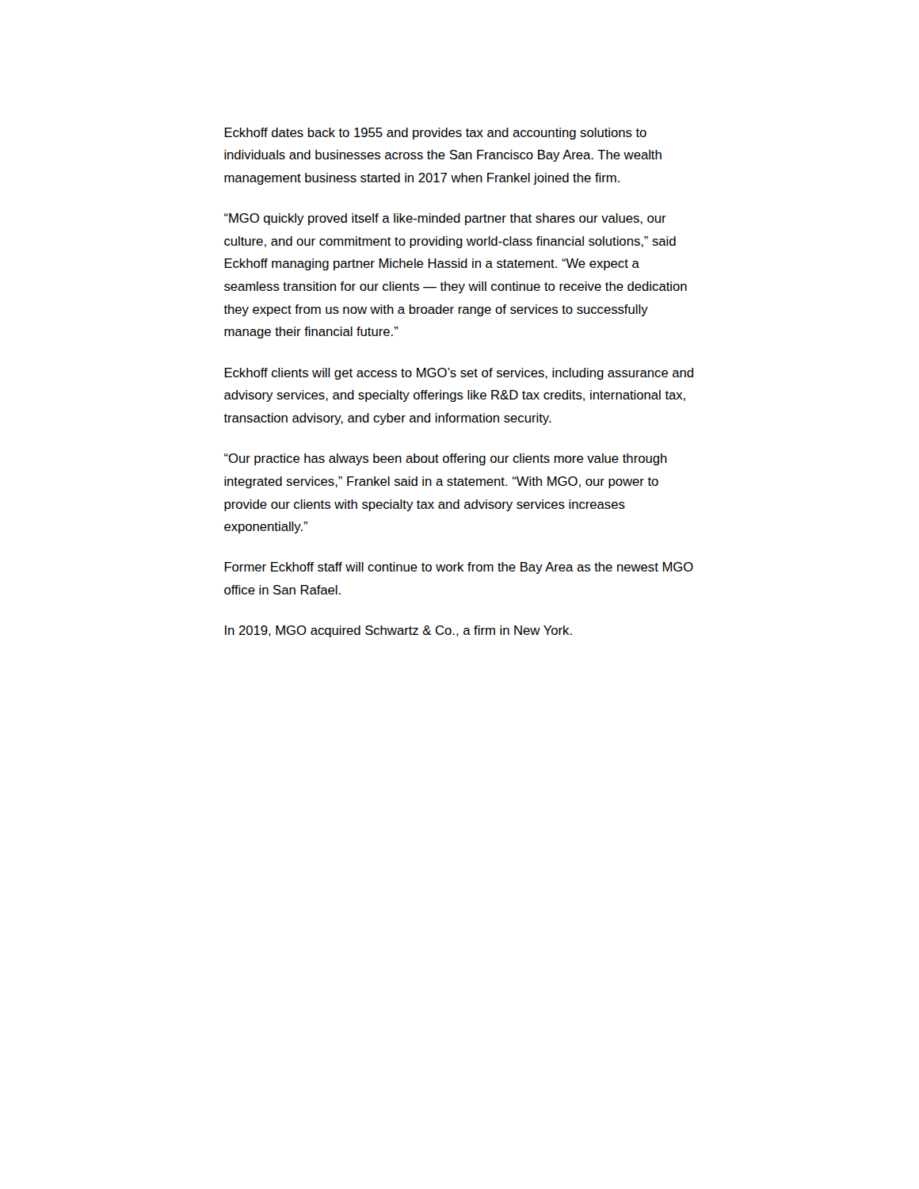Eckhoff dates back to 1955 and provides tax and accounting solutions to individuals and businesses across the San Francisco Bay Area. The wealth management business started in 2017 when Frankel joined the firm.
“MGO quickly proved itself a like-minded partner that shares our values, our culture, and our commitment to providing world-class financial solutions,” said Eckhoff managing partner Michele Hassid in a statement. “We expect a seamless transition for our clients — they will continue to receive the dedication they expect from us now with a broader range of services to successfully manage their financial future.”
Eckhoff clients will get access to MGO’s set of services, including assurance and advisory services, and specialty offerings like R&D tax credits, international tax, transaction advisory, and cyber and information security.
“Our practice has always been about offering our clients more value through integrated services,” Frankel said in a statement. “With MGO, our power to provide our clients with specialty tax and advisory services increases exponentially.”
Former Eckhoff staff will continue to work from the Bay Area as the newest MGO office in San Rafael.
In 2019, MGO acquired Schwartz & Co., a firm in New York.